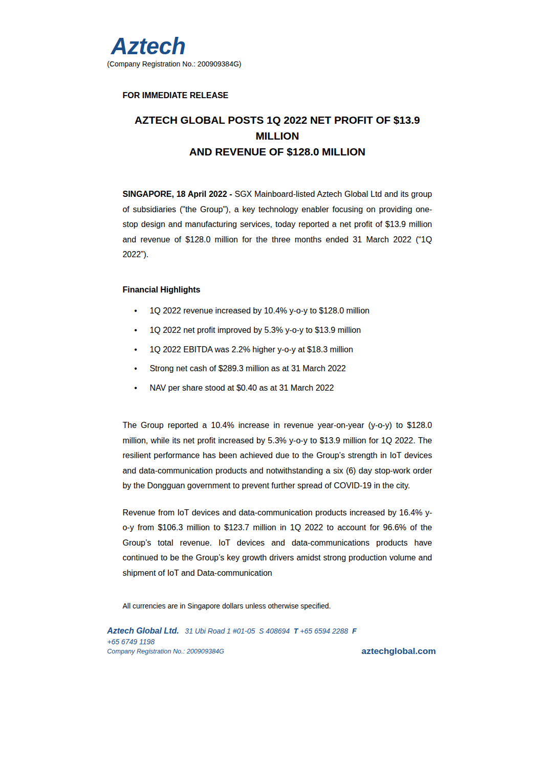Aztech
(Company Registration No.: 200909384G)
FOR IMMEDIATE RELEASE
AZTECH GLOBAL POSTS 1Q 2022 NET PROFIT OF $13.9 MILLION
AND REVENUE OF $128.0 MILLION
SINGAPORE, 18 April 2022 - SGX Mainboard-listed Aztech Global Ltd and its group of subsidiaries ("the Group"), a key technology enabler focusing on providing one-stop design and manufacturing services, today reported a net profit of $13.9 million and revenue of $128.0 million for the three months ended 31 March 2022 (“1Q 2022”).
Financial Highlights
1Q 2022 revenue increased by 10.4% y-o-y to $128.0 million
1Q 2022 net profit improved by 5.3% y-o-y to $13.9 million
1Q 2022 EBITDA was 2.2% higher y-o-y at $18.3 million
Strong net cash of $289.3 million as at 31 March 2022
NAV per share stood at $0.40 as at 31 March 2022
The Group reported a 10.4% increase in revenue year-on-year (y-o-y) to $128.0 million, while its net profit increased by 5.3% y-o-y to $13.9 million for 1Q 2022. The resilient performance has been achieved due to the Group’s strength in IoT devices and data-communication products and notwithstanding a six (6) day stop-work order by the Dongguan government to prevent further spread of COVID-19 in the city.
Revenue from IoT devices and data-communication products increased by 16.4% y-o-y from $106.3 million to $123.7 million in 1Q 2022 to account for 96.6% of the Group’s total revenue. IoT devices and data-communications products have continued to be the Group’s key growth drivers amidst strong production volume and shipment of IoT and Data-communication
All currencies are in Singapore dollars unless otherwise specified.
Aztech Global Ltd. 31 Ubi Road 1 #01-05 S 408694 T +65 6594 2288 F +65 6749 1198
Company Registration No.: 200909384G
aztechglobal.com